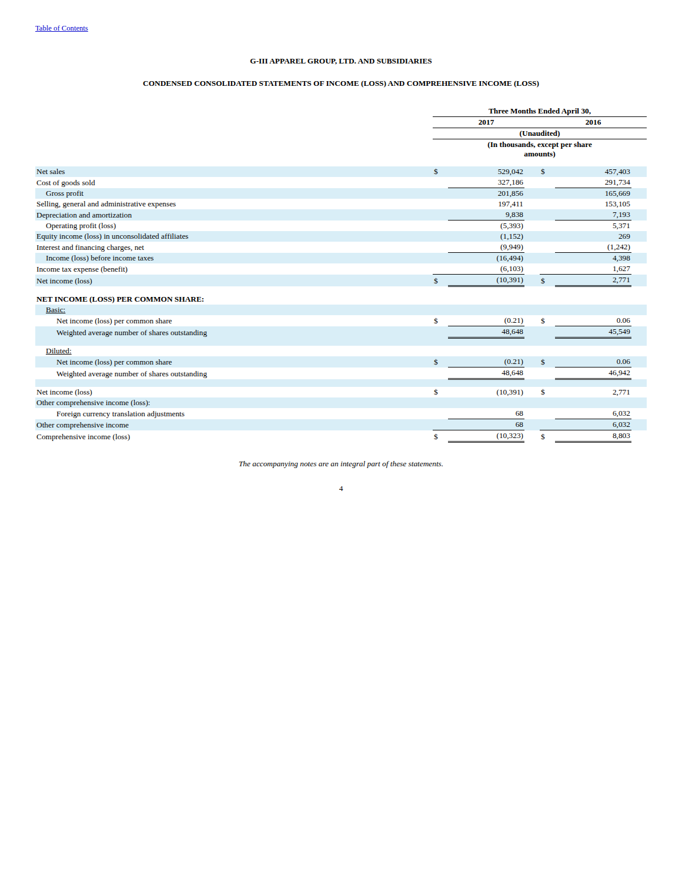Table of Contents
G-III APPAREL GROUP, LTD. AND SUBSIDIARIES
CONDENSED CONSOLIDATED STATEMENTS OF INCOME (LOSS) AND COMPREHENSIVE INCOME (LOSS)
| | Three Months Ended April 30, |
| | 2017 | 2016 |
| | (Unaudited) |
| | (In thousands, except per share amounts) |
| Net sales | $ | 529,042 | | $ | 457,403 | |
| Cost of goods sold | | 327,186 | | | 291,734 | |
| Gross profit | | 201,856 | | | 165,669 | |
| Selling, general and administrative expenses | | 197,411 | | | 153,105 | |
| Depreciation and amortization | | 9,838 | | | 7,193 | |
| Operating profit (loss) | | (5,393) | | | 5,371 | |
| Equity income (loss) in unconsolidated affiliates | | (1,152) | | | 269 | |
| Interest and financing charges, net | | (9,949) | | | (1,242) | |
| Income (loss) before income taxes | | (16,494) | | | 4,398 | |
| Income tax expense (benefit) | | (6,103) | | | 1,627 | |
| Net income (loss) | $ | (10,391) | | $ | 2,771 | |
| NET INCOME (LOSS) PER COMMON SHARE: | | | | | | |
| Basic: | | | | | | |
| Net income (loss) per common share | $ | (0.21) | | $ | 0.06 | |
| Weighted average number of shares outstanding | | 48,648 | | | 45,549 | |
| Diluted: | | | | | | |
| Net income (loss) per common share | $ | (0.21) | | $ | 0.06 | |
| Weighted average number of shares outstanding | | 48,648 | | | 46,942 | |
| Net income (loss) | $ | (10,391) | | $ | 2,771 | |
| Other comprehensive income (loss): | | | | | | |
| Foreign currency translation adjustments | | 68 | | | 6,032 | |
| Other comprehensive income | | 68 | | | 6,032 | |
| Comprehensive income (loss) | $ | (10,323) | | $ | 8,803 | |
The accompanying notes are an integral part of these statements.
4